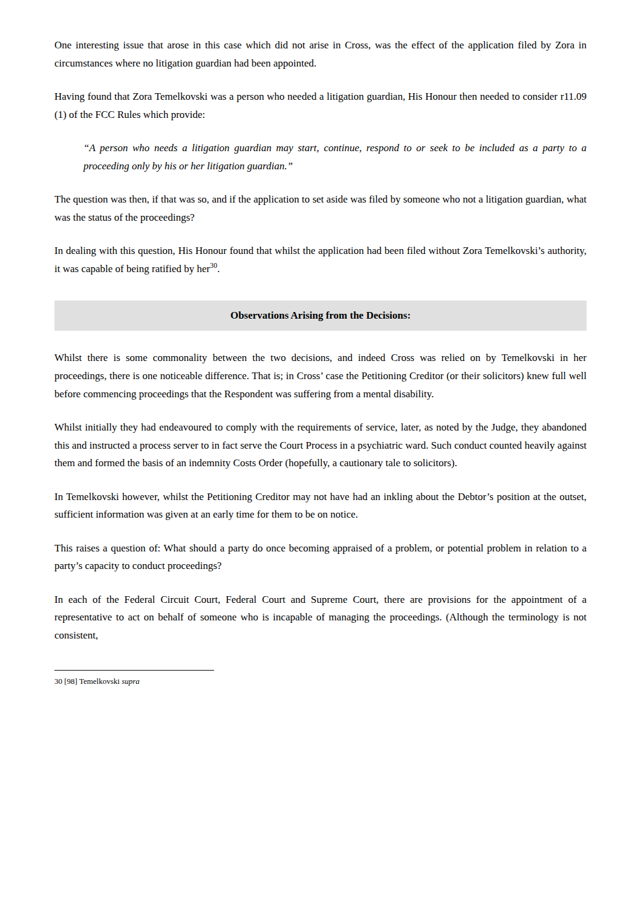One interesting issue that arose in this case which did not arise in Cross, was the effect of the application filed by Zora in circumstances where no litigation guardian had been appointed.
Having found that Zora Temelkovski was a person who needed a litigation guardian, His Honour then needed to consider r11.09 (1) of the FCC Rules which provide:
“A person who needs a litigation guardian may start, continue, respond to or seek to be included as a party to a proceeding only by his or her litigation guardian.”
The question was then, if that was so, and if the application to set aside was filed by someone who not a litigation guardian, what was the status of the proceedings?
In dealing with this question, His Honour found that whilst the application had been filed without Zora Temelkovski’s authority, it was capable of being ratified by her30.
Observations Arising from the Decisions:
Whilst there is some commonality between the two decisions, and indeed Cross was relied on by Temelkovski in her proceedings, there is one noticeable difference. That is; in Cross’ case the Petitioning Creditor (or their solicitors) knew full well before commencing proceedings that the Respondent was suffering from a mental disability.
Whilst initially they had endeavoured to comply with the requirements of service, later, as noted by the Judge, they abandoned this and instructed a process server to in fact serve the Court Process in a psychiatric ward. Such conduct counted heavily against them and formed the basis of an indemnity Costs Order (hopefully, a cautionary tale to solicitors).
In Temelkovski however, whilst the Petitioning Creditor may not have had an inkling about the Debtor’s position at the outset, sufficient information was given at an early time for them to be on notice.
This raises a question of: What should a party do once becoming appraised of a problem, or potential problem in relation to a party’s capacity to conduct proceedings?
In each of the Federal Circuit Court, Federal Court and Supreme Court, there are provisions for the appointment of a representative to act on behalf of someone who is incapable of managing the proceedings. (Although the terminology is not consistent,
30 [98] Temelkovski supra